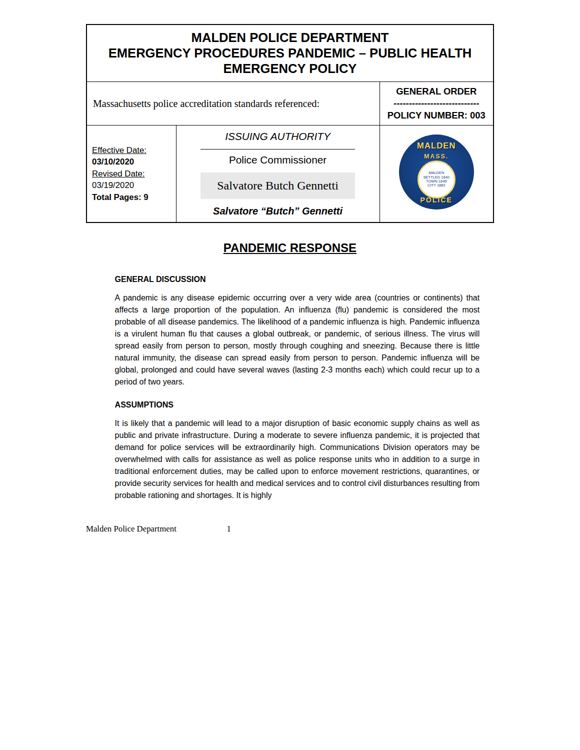| MALDEN POLICE DEPARTMENT EMERGENCY PROCEDURES PANDEMIC – PUBLIC HEALTH EMERGENCY POLICY |
| Massachusetts police accreditation standards referenced: | GENERAL ORDER ---------------------------- POLICY NUMBER: 003 |
| Effective Date: 03/10/2020 Revised Date: 03/19/2020 Total Pages: 9 | ISSUING AUTHORITY Police Commissioner Salvatore Butch Gennetti Salvatore “Butch” Gennetti | MALDEN MASS. MALDEN SETTLED 1640 TOWN 1649 CITY 1882 POLICE |
PANDEMIC RESPONSE
GENERAL DISCUSSION
A pandemic is any disease epidemic occurring over a very wide area (countries or continents) that affects a large proportion of the population. An influenza (flu) pandemic is considered the most probable of all disease pandemics. The likelihood of a pandemic influenza is high. Pandemic influenza is a virulent human flu that causes a global outbreak, or pandemic, of serious illness. The virus will spread easily from person to person, mostly through coughing and sneezing. Because there is little natural immunity, the disease can spread easily from person to person. Pandemic influenza will be global, prolonged and could have several waves (lasting 2-3 months each) which could recur up to a period of two years.
ASSUMPTIONS
It is likely that a pandemic will lead to a major disruption of basic economic supply chains as well as public and private infrastructure. During a moderate to severe influenza pandemic, it is projected that demand for police services will be extraordinarily high. Communications Division operators may be overwhelmed with calls for assistance as well as police response units who in addition to a surge in traditional enforcement duties, may be called upon to enforce movement restrictions, quarantines, or provide security services for health and medical services and to control civil disturbances resulting from probable rationing and shortages. It is highly
Malden Police Department 1